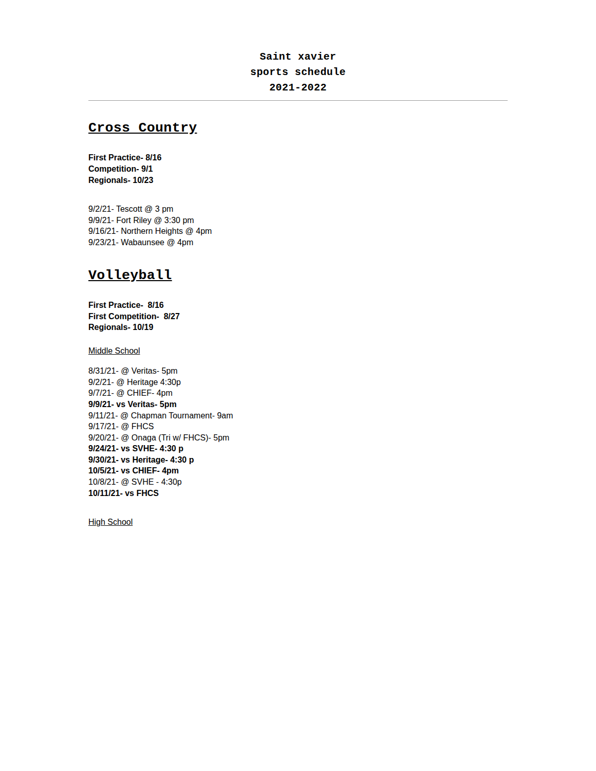Saint xavier sports schedule 2021-2022
Cross Country
First Practice- 8/16
Competition- 9/1
Regionals- 10/23
9/2/21- Tescott @ 3 pm
9/9/21- Fort Riley @ 3:30 pm
9/16/21- Northern Heights @ 4pm
9/23/21- Wabaunsee @ 4pm
Volleyball
First Practice- 8/16
First Competition- 8/27
Regionals- 10/19
Middle School
8/31/21- @ Veritas- 5pm
9/2/21- @ Heritage 4:30p
9/7/21- @ CHIEF- 4pm
9/9/21- vs Veritas- 5pm
9/11/21- @ Chapman Tournament- 9am
9/17/21- @ FHCS
9/20/21- @ Onaga (Tri w/ FHCS)- 5pm
9/24/21- vs SVHE- 4:30 p
9/30/21- vs Heritage- 4:30 p
10/5/21- vs CHIEF- 4pm
10/8/21- @ SVHE - 4:30p
10/11/21- vs FHCS
High School